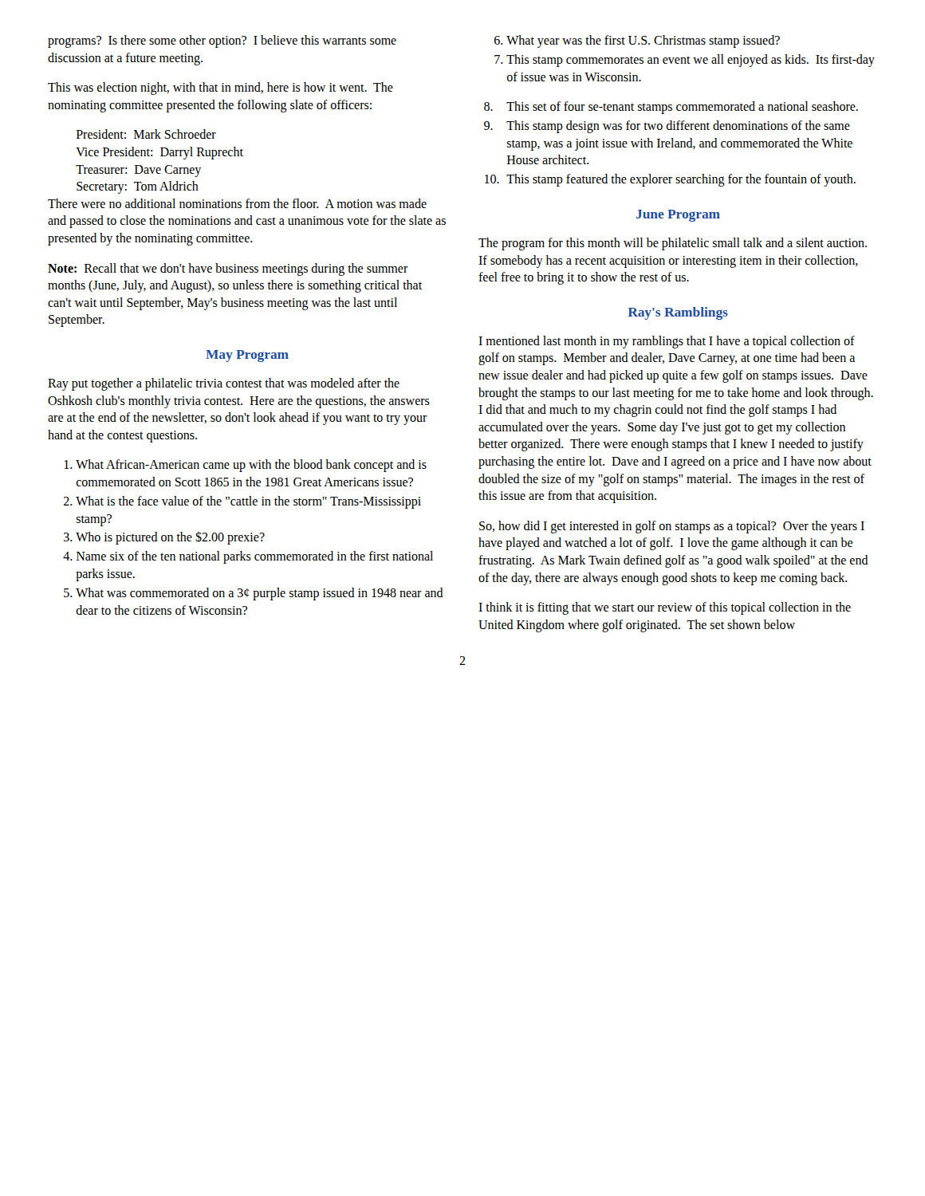programs? Is there some other option? I believe this warrants some discussion at a future meeting.
This was election night, with that in mind, here is how it went. The nominating committee presented the following slate of officers:
President: Mark Schroeder
Vice President: Darryl Ruprecht
Treasurer: Dave Carney
Secretary: Tom Aldrich
There were no additional nominations from the floor. A motion was made and passed to close the nominations and cast a unanimous vote for the slate as presented by the nominating committee.
Note: Recall that we don't have business meetings during the summer months (June, July, and August), so unless there is something critical that can't wait until September, May's business meeting was the last until September.
May Program
Ray put together a philatelic trivia contest that was modeled after the Oshkosh club's monthly trivia contest. Here are the questions, the answers are at the end of the newsletter, so don't look ahead if you want to try your hand at the contest questions.
What African-American came up with the blood bank concept and is commemorated on Scott 1865 in the 1981 Great Americans issue?
What is the face value of the "cattle in the storm" Trans-Mississippi stamp?
Who is pictured on the $2.00 prexie?
Name six of the ten national parks commemorated in the first national parks issue.
What was commemorated on a 3¢ purple stamp issued in 1948 near and dear to the citizens of Wisconsin?
What year was the first U.S. Christmas stamp issued?
This stamp commemorates an event we all enjoyed as kids. Its first-day of issue was in Wisconsin.
This set of four se-tenant stamps commemorated a national seashore.
This stamp design was for two different denominations of the same stamp, was a joint issue with Ireland, and commemorated the White House architect.
This stamp featured the explorer searching for the fountain of youth.
June Program
The program for this month will be philatelic small talk and a silent auction. If somebody has a recent acquisition or interesting item in their collection, feel free to bring it to show the rest of us.
Ray's Ramblings
I mentioned last month in my ramblings that I have a topical collection of golf on stamps. Member and dealer, Dave Carney, at one time had been a new issue dealer and had picked up quite a few golf on stamps issues. Dave brought the stamps to our last meeting for me to take home and look through. I did that and much to my chagrin could not find the golf stamps I had accumulated over the years. Some day I've just got to get my collection better organized. There were enough stamps that I knew I needed to justify purchasing the entire lot. Dave and I agreed on a price and I have now about doubled the size of my "golf on stamps" material. The images in the rest of this issue are from that acquisition.
So, how did I get interested in golf on stamps as a topical? Over the years I have played and watched a lot of golf. I love the game although it can be frustrating. As Mark Twain defined golf as "a good walk spoiled" at the end of the day, there are always enough good shots to keep me coming back.
I think it is fitting that we start our review of this topical collection in the United Kingdom where golf originated. The set shown below
2